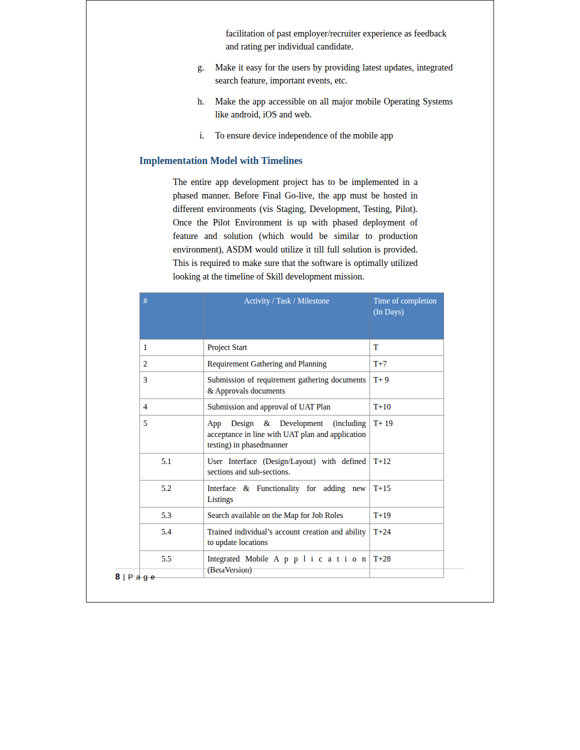facilitation of past employer/recruiter experience as feedback and rating per individual candidate.
Make it easy for the users by providing latest updates, integrated search feature, important events, etc.
Make the app accessible on all major mobile Operating Systems like android, iOS and web.
To ensure device independence of the mobile app
Implementation Model with Timelines
The entire app development project has to be implemented in a phased manner. Before Final Go-live, the app must be hosted in different environments (vis Staging, Development, Testing, Pilot). Once the Pilot Environment is up with phased deployment of feature and solution (which would be similar to production environment), ASDM would utilize it till full solution is provided. This is required to make sure that the software is optimally utilized looking at the timeline of Skill development mission.
| # | Activity / Task / Milestone | Time of completion (In Days) |
| --- | --- | --- |
| 1 | Project Start | T |
| 2 | Requirement Gathering and Planning | T+7 |
| 3 | Submission of requirement gathering documents & Approvals documents | T+ 9 |
| 4 | Submission and approval of UAT Plan | T+10 |
| 5 | App Design & Development (including acceptance in line with UAT plan and application testing) in phasedmanner | T+ 19 |
| 5.1 | User Interface (Design/Layout) with defined sections and sub-sections. | T+12 |
| 5.2 | Interface & Functionality for adding new Listings | T+15 |
| 5.3 | Search available on the Map for Job Roles | T+19 |
| 5.4 | Trained individual’s account creation and ability to update locations | T+24 |
| 5.5 | Integrated Mobile A p p l i c a t i o n (BetaVersion) | T+28 |
8 | P a g e